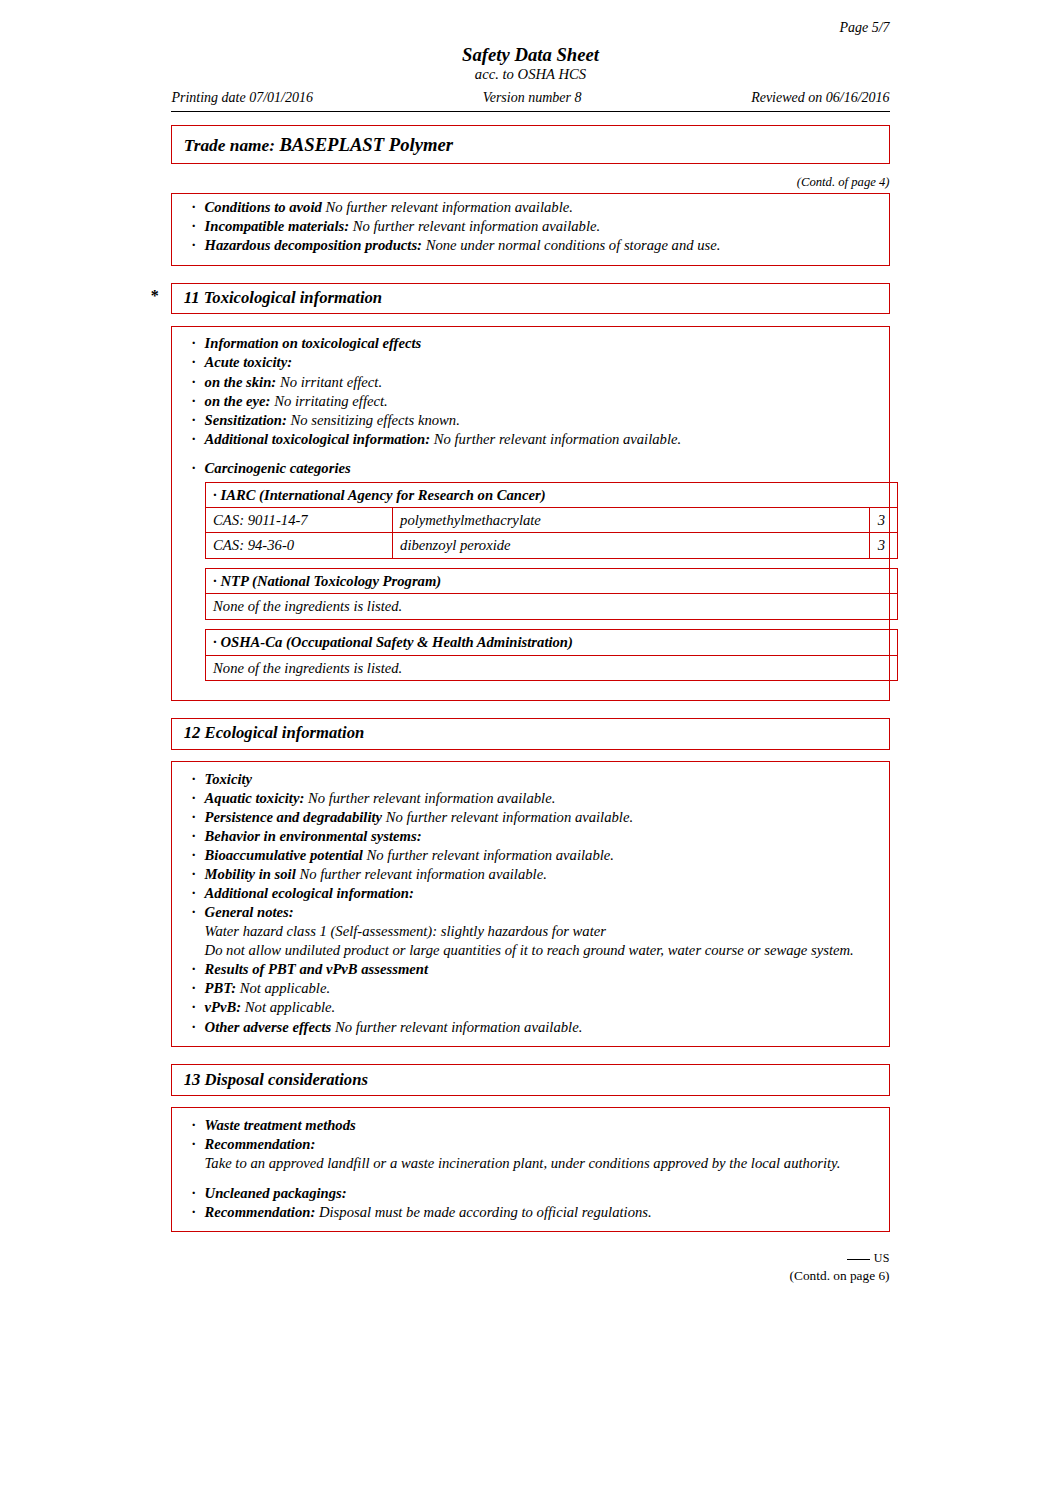Page 5/7
Safety Data Sheet
acc. to OSHA HCS
Printing date 07/01/2016 Version number 8 Reviewed on 06/16/2016
Trade name: BASEPLAST Polymer
(Contd. of page 4)
Conditions to avoid No further relevant information available.
Incompatible materials: No further relevant information available.
Hazardous decomposition products: None under normal conditions of storage and use.
*
11 Toxicological information
Information on toxicological effects
Acute toxicity:
on the skin: No irritant effect.
on the eye: No irritating effect.
Sensitization: No sensitizing effects known.
Additional toxicological information: No further relevant information available.
Carcinogenic categories
| · IARC (International Agency for Research on Cancer) |
| CAS: 9011-14-7 | polymethylmethacrylate | 3 |
| CAS: 94-36-0 | dibenzoyl peroxide | 3 |
| · NTP (National Toxicology Program) |
| None of the ingredients is listed. |
| · OSHA-Ca (Occupational Safety & Health Administration) |
| None of the ingredients is listed. |
12 Ecological information
Toxicity
Aquatic toxicity: No further relevant information available.
Persistence and degradability No further relevant information available.
Behavior in environmental systems:
Bioaccumulative potential No further relevant information available.
Mobility in soil No further relevant information available.
Additional ecological information:
General notes:
Water hazard class 1 (Self-assessment): slightly hazardous for water
Do not allow undiluted product or large quantities of it to reach ground water, water course or sewage system.
Results of PBT and vPvB assessment
PBT: Not applicable.
vPvB: Not applicable.
Other adverse effects No further relevant information available.
13 Disposal considerations
Waste treatment methods
Recommendation:
Take to an approved landfill or a waste incineration plant, under conditions approved by the local authority.
Uncleaned packagings:
Recommendation: Disposal must be made according to official regulations.
US
(Contd. on page 6)